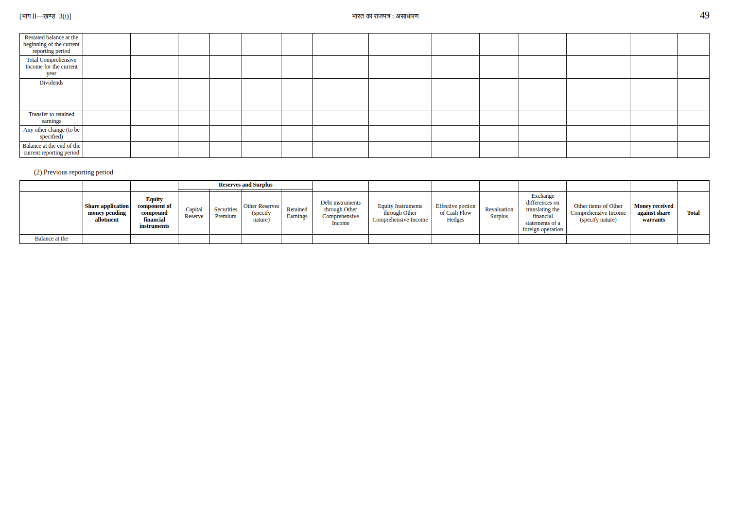[भाग II—खण्ड 3(i)]
भारत का राजपत्र : असाधारण
49
| Restated balance at the beginning of the current reporting period | | | | | | | | | | | | | | |
| Total Comprehensive Income for the current year | | | | | | | | | | | | | | |
| Dividends | | | | | | | | | | | | | | |
| Transfer to retained earnings | | | | | | | | | | | | | | |
| Any other change (to be specified) | | | | | | | | | | | | | | |
| Balance at the end of the current reporting period | | | | | | | | | | | | | | |
(2) Previous reporting period
| | | | Reserves and Surplus | | | | | | | | |
| --- | --- | --- | --- | --- | --- | --- | --- | --- | --- | --- | --- |
| | Share application money pending allotment | Equity component of compound financial instruments | Capital Reserve | Securities Premium | Other Reserves (specify nature) | Retained Earnings | Debt instruments through Other Comprehensive Income | Equity Instruments through Other Comprehensive Income | Effective portion of Cash Flow Hedges | Revaluation Surplus | Exchange differences on translating the financial statements of a foreign operation | Other items of Other Comprehensive Income (specify nature) | Money received against share warrants | Total |
| Balance at the | | | | | | | | | | | | | | |